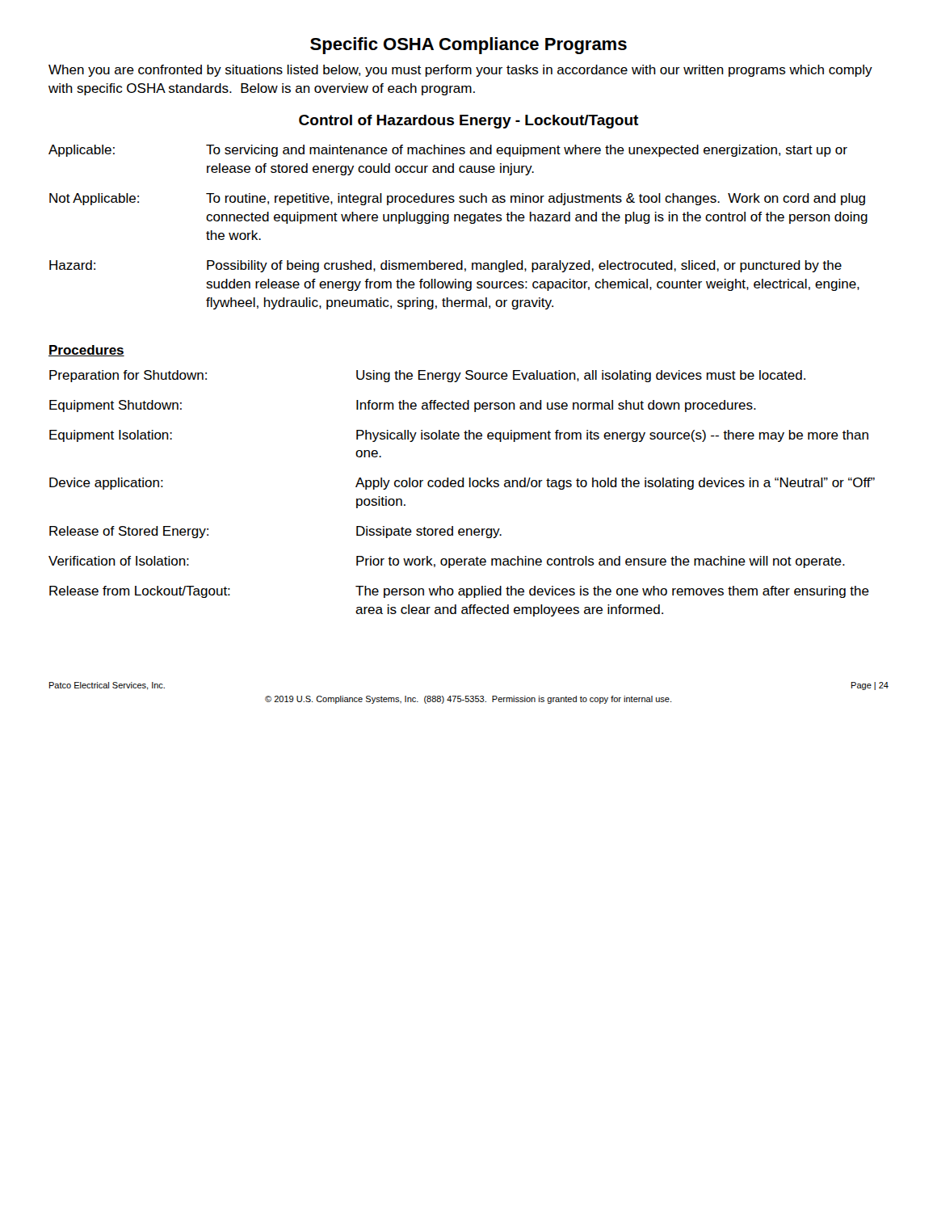Specific OSHA Compliance Programs
When you are confronted by situations listed below, you must perform your tasks in accordance with our written programs which comply with specific OSHA standards. Below is an overview of each program.
Control of Hazardous Energy - Lockout/Tagout
| Applicable: | To servicing and maintenance of machines and equipment where the unexpected energization, start up or release of stored energy could occur and cause injury. |
| Not Applicable: | To routine, repetitive, integral procedures such as minor adjustments & tool changes. Work on cord and plug connected equipment where unplugging negates the hazard and the plug is in the control of the person doing the work. |
| Hazard: | Possibility of being crushed, dismembered, mangled, paralyzed, electrocuted, sliced, or punctured by the sudden release of energy from the following sources: capacitor, chemical, counter weight, electrical, engine, flywheel, hydraulic, pneumatic, spring, thermal, or gravity. |
Procedures
| Preparation for Shutdown: | Using the Energy Source Evaluation, all isolating devices must be located. |
| Equipment Shutdown: | Inform the affected person and use normal shut down procedures. |
| Equipment Isolation: | Physically isolate the equipment from its energy source(s) -- there may be more than one. |
| Device application: | Apply color coded locks and/or tags to hold the isolating devices in a “Neutral” or “Off” position. |
| Release of Stored Energy: | Dissipate stored energy. |
| Verification of Isolation: | Prior to work, operate machine controls and ensure the machine will not operate. |
| Release from Lockout/Tagout: | The person who applied the devices is the one who removes them after ensuring the area is clear and affected employees are informed. |
Patco Electrical Services, Inc. Page | 24
© 2019 U.S. Compliance Systems, Inc. (888) 475-5353. Permission is granted to copy for internal use.